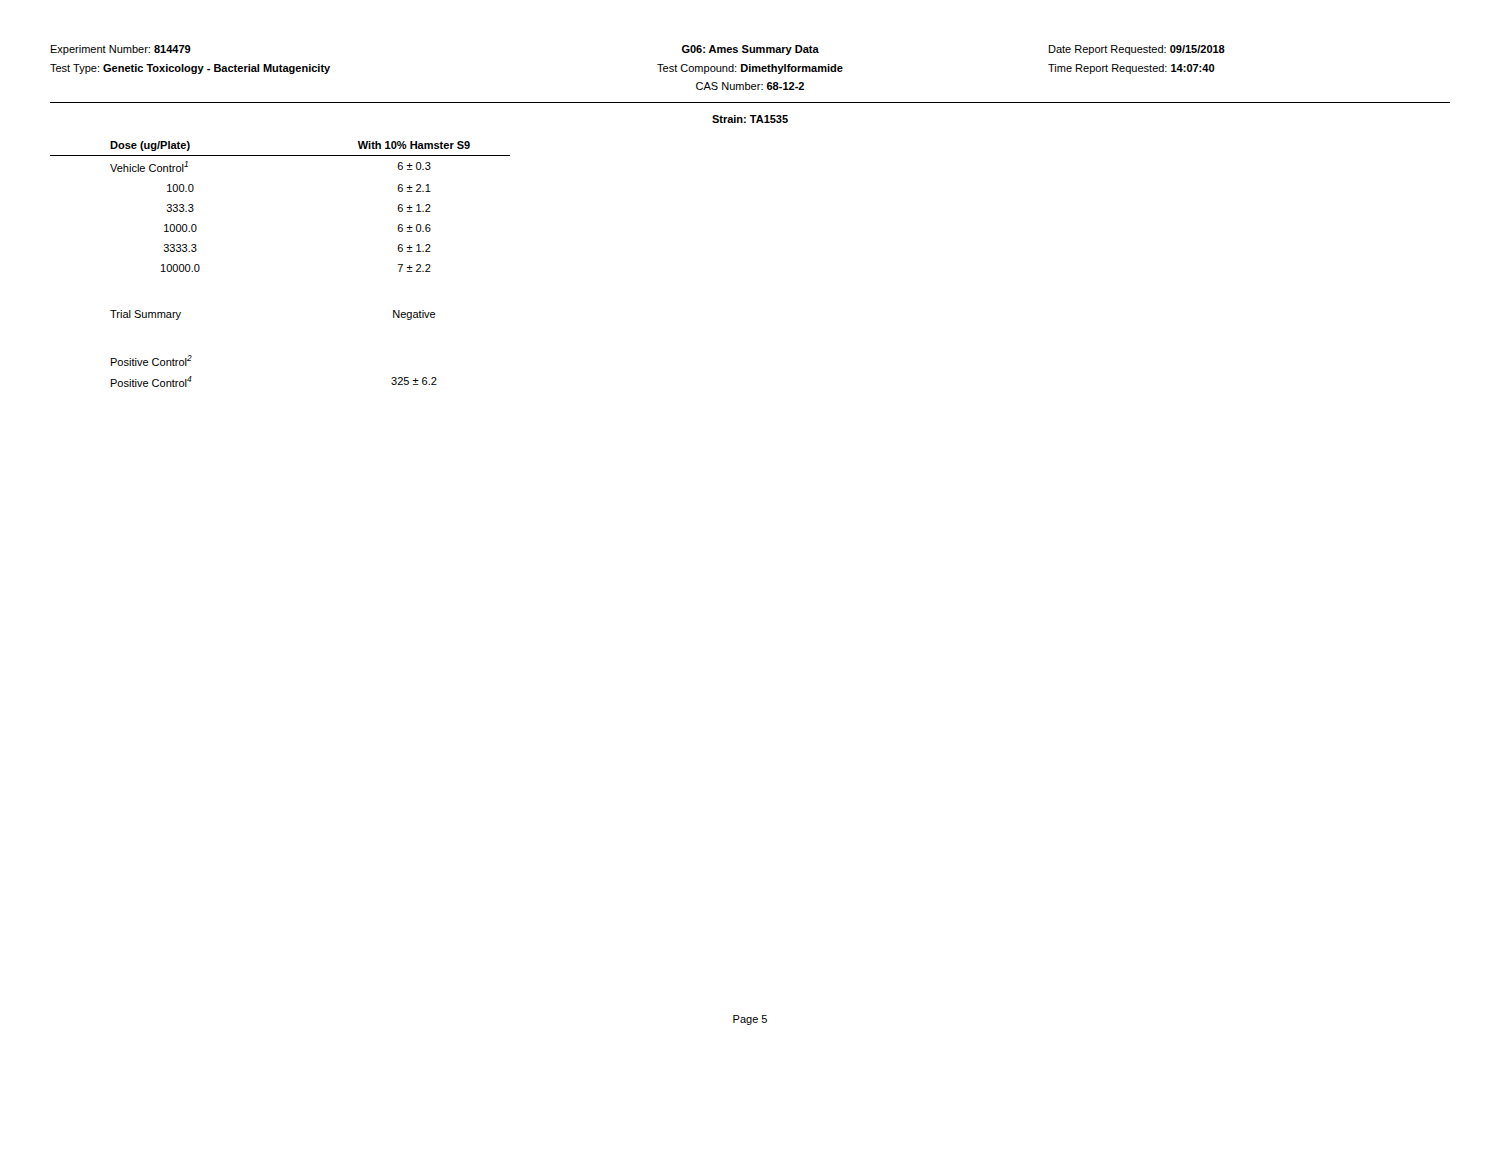Experiment Number: 814479
Test Type: Genetic Toxicology - Bacterial Mutagenicity
G06: Ames Summary Data
Test Compound: Dimethylformamide
CAS Number: 68-12-2
Date Report Requested: 09/15/2018
Time Report Requested: 14:07:40
Strain: TA1535
| Dose (ug/Plate) | With 10% Hamster S9 |
| --- | --- |
| Vehicle Control 1 | 6 ± 0.3 |
| 100.0 | 6 ± 2.1 |
| 333.3 | 6 ± 1.2 |
| 1000.0 | 6 ± 0.6 |
| 3333.3 | 6 ± 1.2 |
| 10000.0 | 7 ± 2.2 |
| Trial Summary | Negative |
| Positive Control 2 | |
| Positive Control 4 | 325 ± 6.2 |
Page 5